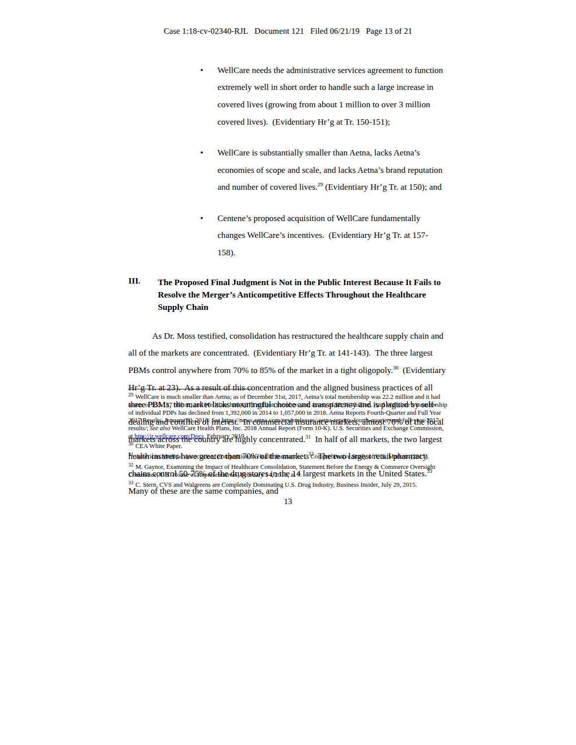Case 1:18-cv-02340-RJL Document 121 Filed 06/21/19 Page 13 of 21
WellCare needs the administrative services agreement to function extremely well in short order to handle such a large increase in covered lives (growing from about 1 million to over 3 million covered lives). (Evidentiary Hr’g at Tr. 150-151);
WellCare is substantially smaller than Aetna, lacks Aetna’s economies of scope and scale, and lacks Aetna’s brand reputation and number of covered lives.29 (Evidentiary Hr’g Tr. at 150); and
Centene’s proposed acquisition of WellCare fundamentally changes WellCare’s incentives. (Evidentiary Hr’g Tr. at 157-158).
III.
The Proposed Final Judgment is Not in the Public Interest Because It Fails to Resolve the Merger’s Anticompetitive Effects Throughout the Healthcare Supply Chain
As Dr. Moss testified, consolidation has restructured the healthcare supply chain and all of the markets are concentrated. (Evidentiary Hr’g Tr. at 141-143). The three largest PBMs control anywhere from 70% to 85% of the market in a tight oligopoly.30 (Evidentiary Hr’g Tr. at 23). As a result of this concentration and the aligned business practices of all three PBMs, the market lacks meaningful choice and transparency and is plagued by self-dealing and conflicts of interest. In commercial insurance markets, almost 70% of the local markets across the country are highly concentrated.31 In half of all markets, the two largest health insurers have greater than 70% of the market.32 The two largest retail pharmacy chains control 50-75% of the drug stores in the 14 largest markets in the United States.33 Many of these are the same companies, and
29 WellCare is much smaller than Aetna; as of December 31st, 2017, Aetna’s total membership was 22.2 million and it had assets of $55.137 billion, and WellCare had 4,371 million members and assets of $8.364 billion. And WellCare’s membership of individual PDPs has declined from 1,392,000 in 2014 to 1,057,000 in 2018. Aetna Reports Fourth-Quarter and Full Year 2017 Results, January 30, 2018. See https://news.aetna.com/newsreleases/ aetna-reports-fourth-quarter-and-full-year-2017-results/; see also WellCare Health Plans, Inc. 2018 Annual Report (Form 10-K). U.S. Securities and Exchange Commission, at http://ir.wellcare.com/Docs. February 2019.
30 CEA White Paper.
31 American Medical Association, Competition in Health Insurance: A Comprehensive Study of U.S. Markets (2017).
32 M. Gaynor, Examining the Impact of Healthcare Consolidation, Statement Before the Energy & Commerce Oversight Committee, U.S. House of Representatives, February 14, 2018, at 7.
33 C. Stern, CVS and Walgreens are Completely Dominating U.S. Drug Industry, Business Insider, July 29, 2015.
13